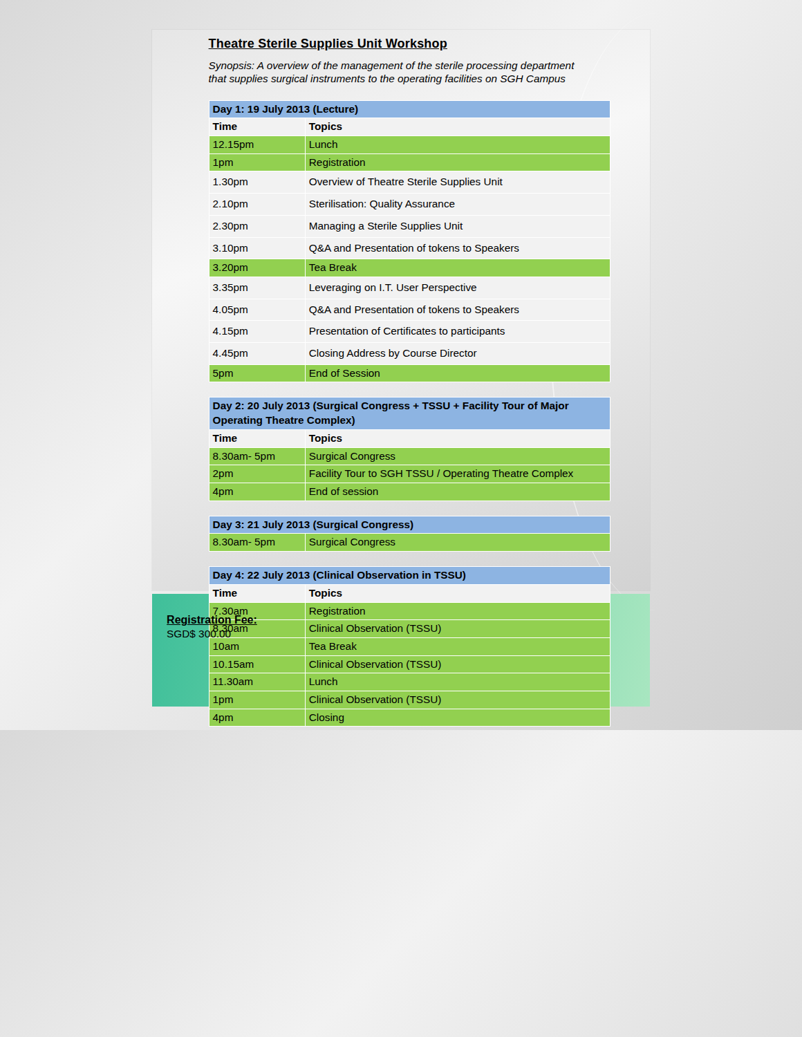Theatre Sterile Supplies Unit Workshop
Synopsis: A overview of the management of the sterile processing department that supplies surgical instruments to the operating facilities on SGH Campus
| Day 1: 19 July 2013 (Lecture) |
| Time | Topics |
| 12.15pm | Lunch |
| 1pm | Registration |
| 1.30pm | Overview of Theatre Sterile Supplies Unit |
| 2.10pm | Sterilisation: Quality Assurance |
| 2.30pm | Managing a Sterile Supplies Unit |
| 3.10pm | Q&A and Presentation of tokens to Speakers |
| 3.20pm | Tea Break |
| 3.35pm | Leveraging on I.T. User Perspective |
| 4.05pm | Q&A and Presentation of tokens to Speakers |
| 4.15pm | Presentation of Certificates to participants |
| 4.45pm | Closing Address by Course Director |
| 5pm | End of Session |
| Day 2: 20 July 2013 (Surgical Congress + TSSU + Facility Tour of Major Operating Theatre Complex) |
| Time | Topics |
| 8.30am- 5pm | Surgical Congress |
| 2pm | Facility Tour to SGH TSSU / Operating Theatre Complex |
| 4pm | End of session |
| Day 3: 21 July 2013 (Surgical Congress) |
| 8.30am- 5pm | Surgical Congress |
| Day 4: 22 July 2013 (Clinical Observation in TSSU) |
| Time | Topics |
| 7.30am | Registration |
| 8.30am | Clinical Observation (TSSU) |
| 10am | Tea Break |
| 10.15am | Clinical Observation (TSSU) |
| 11.30am | Lunch |
| 1pm | Clinical Observation (TSSU) |
| 4pm | Closing |
Registration Fee:
SGD$ 300.00